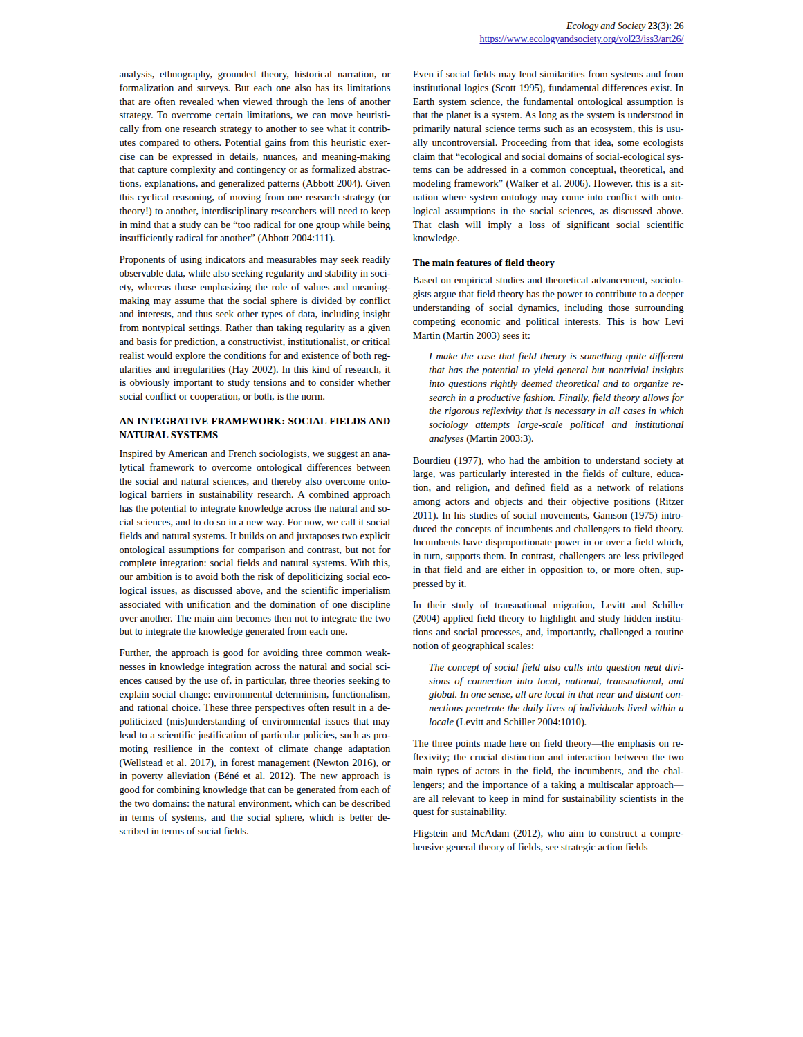Ecology and Society 23(3): 26
https://www.ecologyandsociety.org/vol23/iss3/art26/
analysis, ethnography, grounded theory, historical narration, or formalization and surveys. But each one also has its limitations that are often revealed when viewed through the lens of another strategy. To overcome certain limitations, we can move heuristically from one research strategy to another to see what it contributes compared to others. Potential gains from this heuristic exercise can be expressed in details, nuances, and meaning-making that capture complexity and contingency or as formalized abstractions, explanations, and generalized patterns (Abbott 2004). Given this cyclical reasoning, of moving from one research strategy (or theory!) to another, interdisciplinary researchers will need to keep in mind that a study can be “too radical for one group while being insufficiently radical for another” (Abbott 2004:111).
Proponents of using indicators and measurables may seek readily observable data, while also seeking regularity and stability in society, whereas those emphasizing the role of values and meaning-making may assume that the social sphere is divided by conflict and interests, and thus seek other types of data, including insight from nontypical settings. Rather than taking regularity as a given and basis for prediction, a constructivist, institutionalist, or critical realist would explore the conditions for and existence of both regularities and irregularities (Hay 2002). In this kind of research, it is obviously important to study tensions and to consider whether social conflict or cooperation, or both, is the norm.
An integrative framework: social fields and natural systems
Inspired by American and French sociologists, we suggest an analytical framework to overcome ontological differences between the social and natural sciences, and thereby also overcome ontological barriers in sustainability research. A combined approach has the potential to integrate knowledge across the natural and social sciences, and to do so in a new way. For now, we call it social fields and natural systems. It builds on and juxtaposes two explicit ontological assumptions for comparison and contrast, but not for complete integration: social fields and natural systems. With this, our ambition is to avoid both the risk of depoliticizing social ecological issues, as discussed above, and the scientific imperialism associated with unification and the domination of one discipline over another. The main aim becomes then not to integrate the two but to integrate the knowledge generated from each one.
Further, the approach is good for avoiding three common weaknesses in knowledge integration across the natural and social sciences caused by the use of, in particular, three theories seeking to explain social change: environmental determinism, functionalism, and rational choice. These three perspectives often result in a depoliticized (mis)understanding of environmental issues that may lead to a scientific justification of particular policies, such as promoting resilience in the context of climate change adaptation (Wellstead et al. 2017), in forest management (Newton 2016), or in poverty alleviation (Béné et al. 2012). The new approach is good for combining knowledge that can be generated from each of the two domains: the natural environment, which can be described in terms of systems, and the social sphere, which is better described in terms of social fields.
Even if social fields may lend similarities from systems and from institutional logics (Scott 1995), fundamental differences exist. In Earth system science, the fundamental ontological assumption is that the planet is a system. As long as the system is understood in primarily natural science terms such as an ecosystem, this is usually uncontroversial. Proceeding from that idea, some ecologists claim that “ecological and social domains of social-ecological systems can be addressed in a common conceptual, theoretical, and modeling framework” (Walker et al. 2006). However, this is a situation where system ontology may come into conflict with ontological assumptions in the social sciences, as discussed above. That clash will imply a loss of significant social scientific knowledge.
The main features of field theory
Based on empirical studies and theoretical advancement, sociologists argue that field theory has the power to contribute to a deeper understanding of social dynamics, including those surrounding competing economic and political interests. This is how Levi Martin (Martin 2003) sees it:
I make the case that field theory is something quite different that has the potential to yield general but nontrivial insights into questions rightly deemed theoretical and to organize research in a productive fashion. Finally, field theory allows for the rigorous reflexivity that is necessary in all cases in which sociology attempts large-scale political and institutional analyses (Martin 2003:3).
Bourdieu (1977), who had the ambition to understand society at large, was particularly interested in the fields of culture, education, and religion, and defined field as a network of relations among actors and objects and their objective positions (Ritzer 2011). In his studies of social movements, Gamson (1975) introduced the concepts of incumbents and challengers to field theory. Incumbents have disproportionate power in or over a field which, in turn, supports them. In contrast, challengers are less privileged in that field and are either in opposition to, or more often, suppressed by it.
In their study of transnational migration, Levitt and Schiller (2004) applied field theory to highlight and study hidden institutions and social processes, and, importantly, challenged a routine notion of geographical scales:
The concept of social field also calls into question neat divisions of connection into local, national, transnational, and global. In one sense, all are local in that near and distant connections penetrate the daily lives of individuals lived within a locale (Levitt and Schiller 2004:1010).
The three points made here on field theory—the emphasis on reflexivity; the crucial distinction and interaction between the two main types of actors in the field, the incumbents, and the challengers; and the importance of a taking a multiscalar approach—are all relevant to keep in mind for sustainability scientists in the quest for sustainability.
Fligstein and McAdam (2012), who aim to construct a comprehensive general theory of fields, see strategic action fields